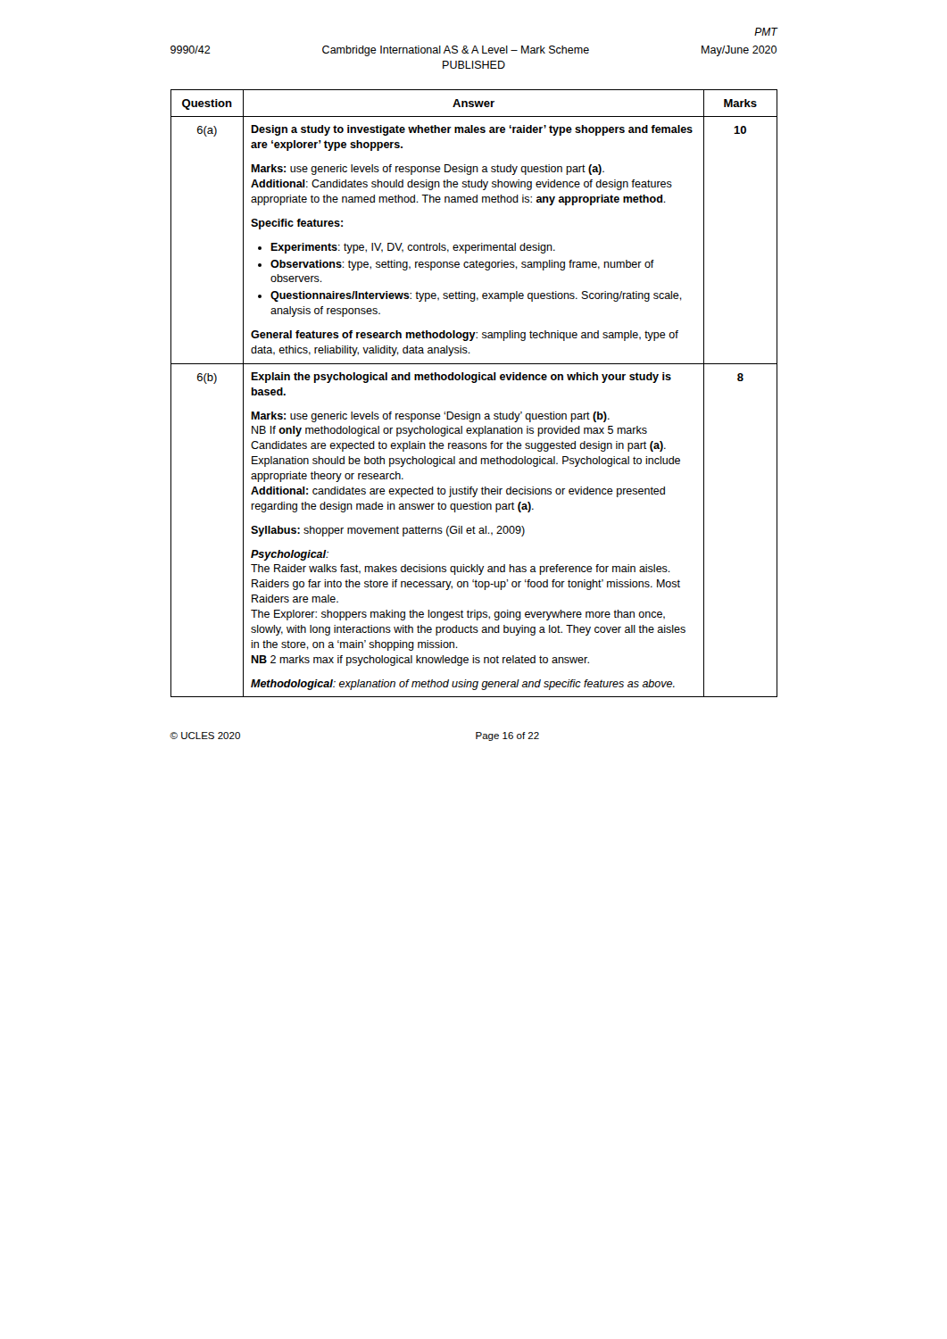PMT
9990/42
Cambridge International AS & A Level – Mark Scheme
May/June 2020
PUBLISHED
| Question | Answer | Marks |
| --- | --- | --- |
| 6(a) | Design a study to investigate whether males are ‘raider’ type shoppers and females are ‘explorer’ type shoppers. Marks: use generic levels of response Design a study question part (a) . Additional : Candidates should design the study showing evidence of design features appropriate to the named method. The named method is: any appropriate method . Specific features: Experiments : type, IV, DV, controls, experimental design. Observations : type, setting, response categories, sampling frame, number of observers. Questionnaires/Interviews : type, setting, example questions. Scoring/rating scale, analysis of responses. General features of research methodology : sampling technique and sample, type of data, ethics, reliability, validity, data analysis. | 10 |
| 6(b) | Explain the psychological and methodological evidence on which your study is based. Marks: use generic levels of response ‘Design a study’ question part (b) . NB If only methodological or psychological explanation is provided max 5 marks Candidates are expected to explain the reasons for the suggested design in part (a) . Explanation should be both psychological and methodological. Psychological to include appropriate theory or research. Additional: candidates are expected to justify their decisions or evidence presented regarding the design made in answer to question part (a) . Syllabus: shopper movement patterns (Gil et al., 2009) Psychological : The Raider walks fast, makes decisions quickly and has a preference for main aisles. Raiders go far into the store if necessary, on ‘top-up’ or ‘food for tonight’ missions. Most Raiders are male. The Explorer: shoppers making the longest trips, going everywhere more than once, slowly, with long interactions with the products and buying a lot. They cover all the aisles in the store, on a ‘main’ shopping mission. NB 2 marks max if psychological knowledge is not related to answer. Methodological : explanation of method using general and specific features as above. | 8 |
© UCLES 2020
Page 16 of 22